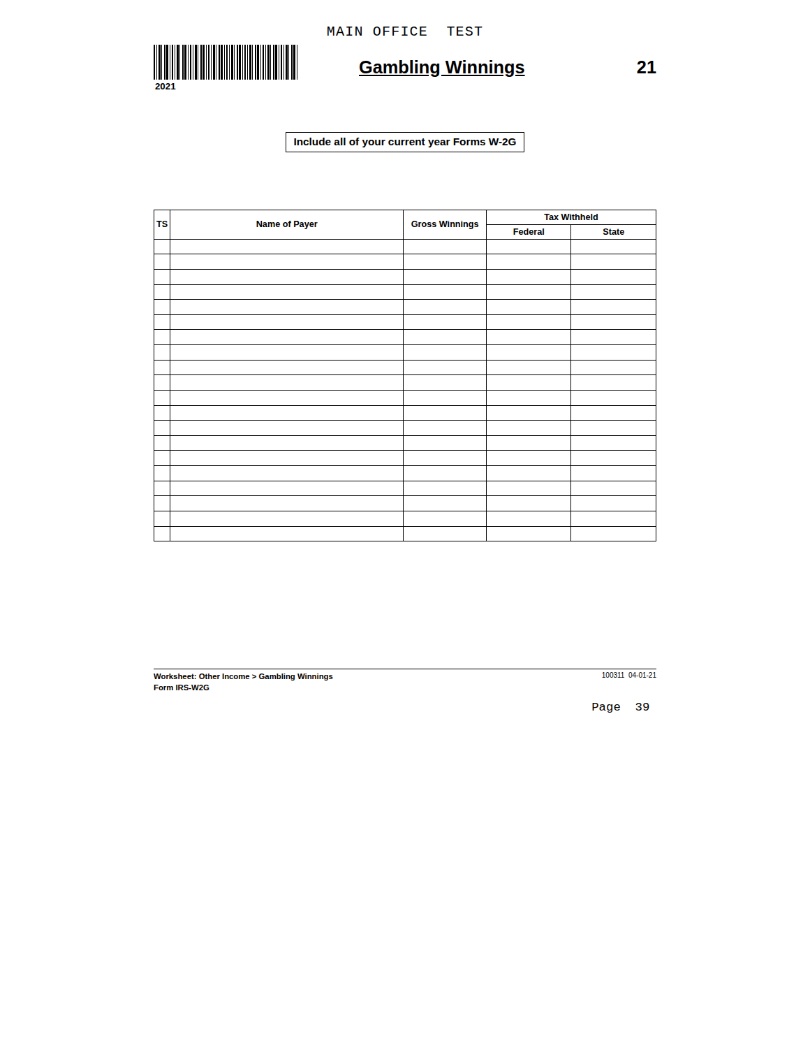MAIN OFFICE TEST
2021
Gambling Winnings
21
Include all of your current year Forms W-2G
| TS | Name of Payer | Gross Winnings | Tax Withheld |
| --- | --- | --- | --- |
| Federal | State |
Worksheet: Other Income > Gambling Winnings
Form IRS-W2G
100311 04-01-21
Page 39